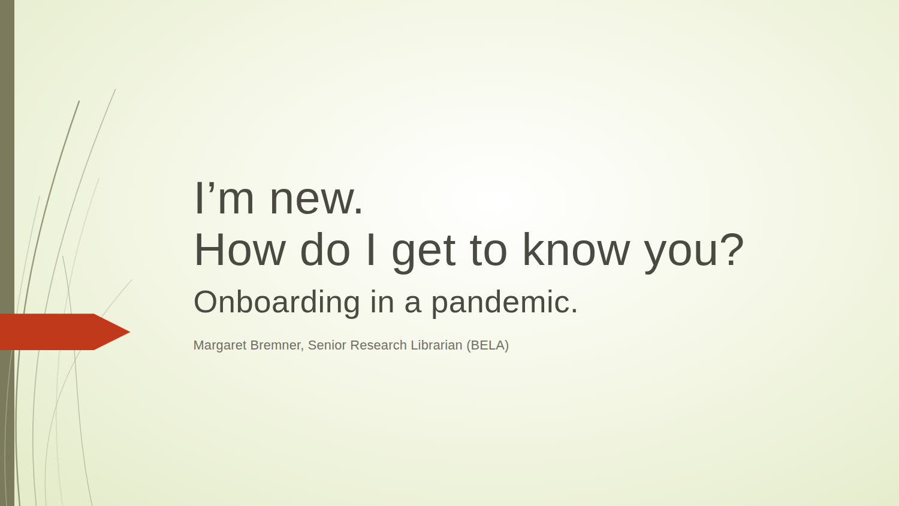I’m new.
How do I get to know you?
Onboarding in a pandemic.
Margaret Bremner, Senior Research Librarian (BELA)